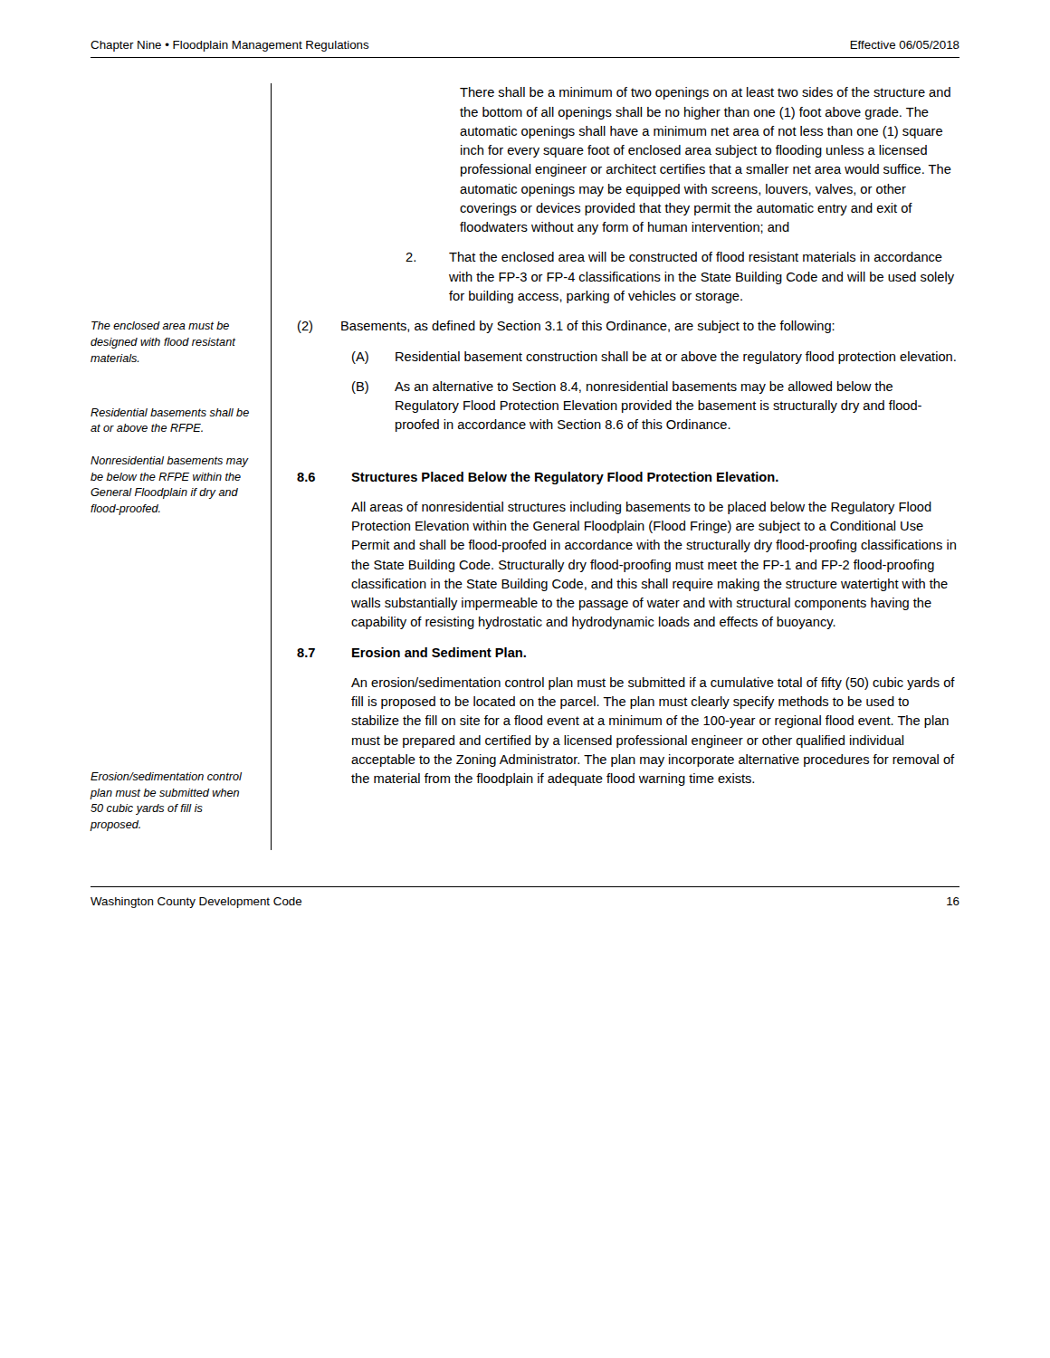Chapter Nine • Floodplain Management Regulations
Effective 06/05/2018
The enclosed area must be designed with flood resistant materials.
Residential basements shall be at or above the RFPE.
Nonresidential basements may be below the RFPE within the General Floodplain if dry and flood-proofed.
Erosion/sedimentation control plan must be submitted when 50 cubic yards of fill is proposed.
There shall be a minimum of two openings on at least two sides of the structure and the bottom of all openings shall be no higher than one (1) foot above grade. The automatic openings shall have a minimum net area of not less than one (1) square inch for every square foot of enclosed area subject to flooding unless a licensed professional engineer or architect certifies that a smaller net area would suffice. The automatic openings may be equipped with screens, louvers, valves, or other coverings or devices provided that they permit the automatic entry and exit of floodwaters without any form of human intervention; and
2.
That the enclosed area will be constructed of flood resistant materials in accordance with the FP-3 or FP-4 classifications in the State Building Code and will be used solely for building access, parking of vehicles or storage.
(2)
Basements, as defined by Section 3.1 of this Ordinance, are subject to the following:
(A)
Residential basement construction shall be at or above the regulatory flood protection elevation.
(B)
As an alternative to Section 8.4, nonresidential basements may be allowed below the Regulatory Flood Protection Elevation provided the basement is structurally dry and flood-proofed in accordance with Section 8.6 of this Ordinance.
8.6
Structures Placed Below the Regulatory Flood Protection Elevation.
All areas of nonresidential structures including basements to be placed below the Regulatory Flood Protection Elevation within the General Floodplain (Flood Fringe) are subject to a Conditional Use Permit and shall be flood-proofed in accordance with the structurally dry flood-proofing classifications in the State Building Code. Structurally dry flood-proofing must meet the FP-1 and FP-2 flood-proofing classification in the State Building Code, and this shall require making the structure watertight with the walls substantially impermeable to the passage of water and with structural components having the capability of resisting hydrostatic and hydrodynamic loads and effects of buoyancy.
8.7
Erosion and Sediment Plan.
An erosion/sedimentation control plan must be submitted if a cumulative total of fifty (50) cubic yards of fill is proposed to be located on the parcel. The plan must clearly specify methods to be used to stabilize the fill on site for a flood event at a minimum of the 100-year or regional flood event. The plan must be prepared and certified by a licensed professional engineer or other qualified individual acceptable to the Zoning Administrator. The plan may incorporate alternative procedures for removal of the material from the floodplain if adequate flood warning time exists.
Washington County Development Code
16